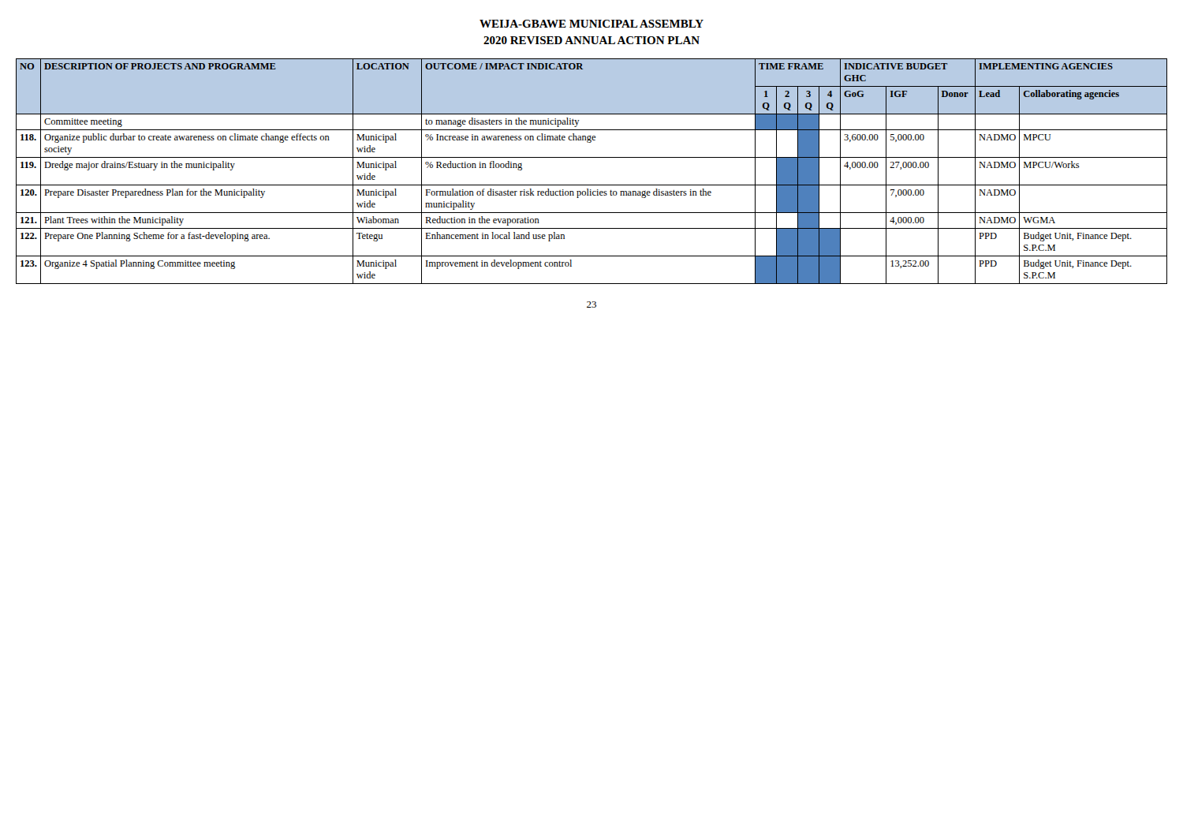WEIJA-GBAWE MUNICIPAL ASSEMBLY
2020 REVISED ANNUAL ACTION PLAN
| NO | DESCRIPTION OF PROJECTS AND PROGRAMME | LOCATION | OUTCOME / IMPACT INDICATOR | TIME FRAME | INDICATIVE BUDGET GHC | IMPLEMENTING AGENCIES |
| --- | --- | --- | --- | --- | --- | --- |
| 1 Q | 2 Q | 3 Q | 4 Q | GoG | IGF | Donor | Lead | Collaborating agencies |
| | Committee meeting | | to manage disasters in the municipality | | | | | | | | | |
| 118. | Organize public durbar to create awareness on climate change effects on society | Municipal wide | % Increase in awareness on climate change | | | | | 3,600.00 | 5,000.00 | | NADMO | MPCU |
| 119. | Dredge major drains/Estuary in the municipality | Municipal wide | % Reduction in flooding | | | | | 4,000.00 | 27,000.00 | | NADMO | MPCU/Works |
| 120. | Prepare Disaster Preparedness Plan for the Municipality | Municipal wide | Formulation of disaster risk reduction policies to manage disasters in the municipality | | | | | | 7,000.00 | | NADMO | |
| 121. | Plant Trees within the Municipality | Wiaboman | Reduction in the evaporation | | | | | | 4,000.00 | | NADMO | WGMA |
| 122. | Prepare One Planning Scheme for a fast-developing area. | Tetegu | Enhancement in local land use plan | | | | | | | | PPD | Budget Unit, Finance Dept. S.P.C.M |
| 123. | Organize 4 Spatial Planning Committee meeting | Municipal wide | Improvement in development control | | | | | | 13,252.00 | | PPD | Budget Unit, Finance Dept. S.P.C.M |
23